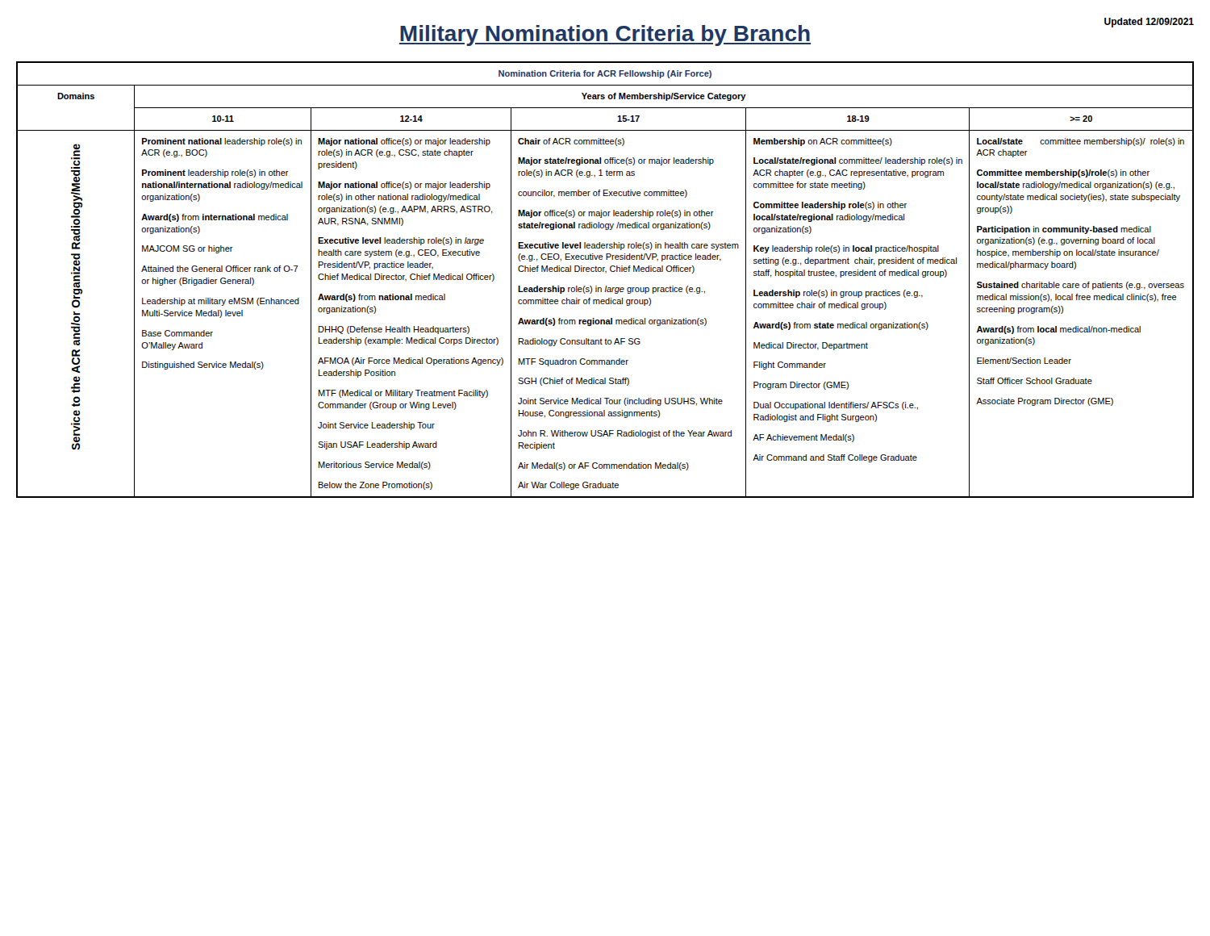Updated 12/09/2021
Military Nomination Criteria by Branch
| Nomination Criteria for ACR Fellowship (Air Force) |
| --- |
| Domains | Years of Membership/Service Category |
| 10-11 | 12-14 | 15-17 | 18-19 | >= 20 |
| Service to the ACR and/or Organized Radiology/Medicine | Prominent national leadership role(s) in ACR (e.g., BOC) Prominent leadership role(s) in other national/international radiology/medical organization(s) Award(s) from international medical organization(s) MAJCOM SG or higher Attained the General Officer rank of O-7 or higher (Brigadier General) Leadership at military eMSM (Enhanced Multi-Service Medal) level Base Commander O’Malley Award Distinguished Service Medal(s) | Major national office(s) or major leadership role(s) in ACR (e.g., CSC, state chapter president) Major national office(s) or major leadership role(s) in other national radiology/medical organization(s) (e.g., AAPM, ARRS, ASTRO, AUR, RSNA, SNMMI) Executive level leadership role(s) in large health care system (e.g., CEO, Executive President/VP, practice leader, Chief Medical Director, Chief Medical Officer) Award(s) from national medical organization(s) DHHQ (Defense Health Headquarters) Leadership (example: Medical Corps Director) AFMOA (Air Force Medical Operations Agency) Leadership Position MTF (Medical or Military Treatment Facility) Commander (Group or Wing Level) Joint Service Leadership Tour Sijan USAF Leadership Award Meritorious Service Medal(s) Below the Zone Promotion(s) | Chair of ACR committee(s) Major state/regional office(s) or major leadership role(s) in ACR (e.g., 1 term as councilor, member of Executive committee) Major office(s) or major leadership role(s) in other state/regional radiology /medical organization(s) Executive level leadership role(s) in health care system (e.g., CEO, Executive President/VP, practice leader, Chief Medical Director, Chief Medical Officer) Leadership role(s) in large group practice (e.g., committee chair of medical group) Award(s) from regional medical organization(s) Radiology Consultant to AF SG MTF Squadron Commander SGH (Chief of Medical Staff) Joint Service Medical Tour (including USUHS, White House, Congressional assignments) John R. Witherow USAF Radiologist of the Year Award Recipient Air Medal(s) or AF Commendation Medal(s) Air War College Graduate | Membership on ACR committee(s) Local/state/regional committee/ leadership role(s) in ACR chapter (e.g., CAC representative, program committee for state meeting) Committee leadership role (s) in other local/state/regional radiology/medical organization(s) Key leadership role(s) in local practice/hospital setting (e.g., department chair, president of medical staff, hospital trustee, president of medical group) Leadership role(s) in group practices (e.g., committee chair of medical group) Award(s) from state medical organization(s) Medical Director, Department Flight Commander Program Director (GME) Dual Occupational Identifiers/ AFSCs (i.e., Radiologist and Flight Surgeon) AF Achievement Medal(s) Air Command and Staff College Graduate | Local/state committee membership(s)/ role(s) in ACR chapter Committee membership(s)/role (s) in other local/state radiology/medical organization(s) (e.g., county/state medical society(ies), state subspecialty group(s)) Participation in community-based medical organization(s) (e.g., governing board of local hospice, membership on local/state insurance/ medical/pharmacy board) Sustained charitable care of patients (e.g., overseas medical mission(s), local free medical clinic(s), free screening program(s)) Award(s) from local medical/non-medical organization(s) Element/Section Leader Staff Officer School Graduate Associate Program Director (GME) |